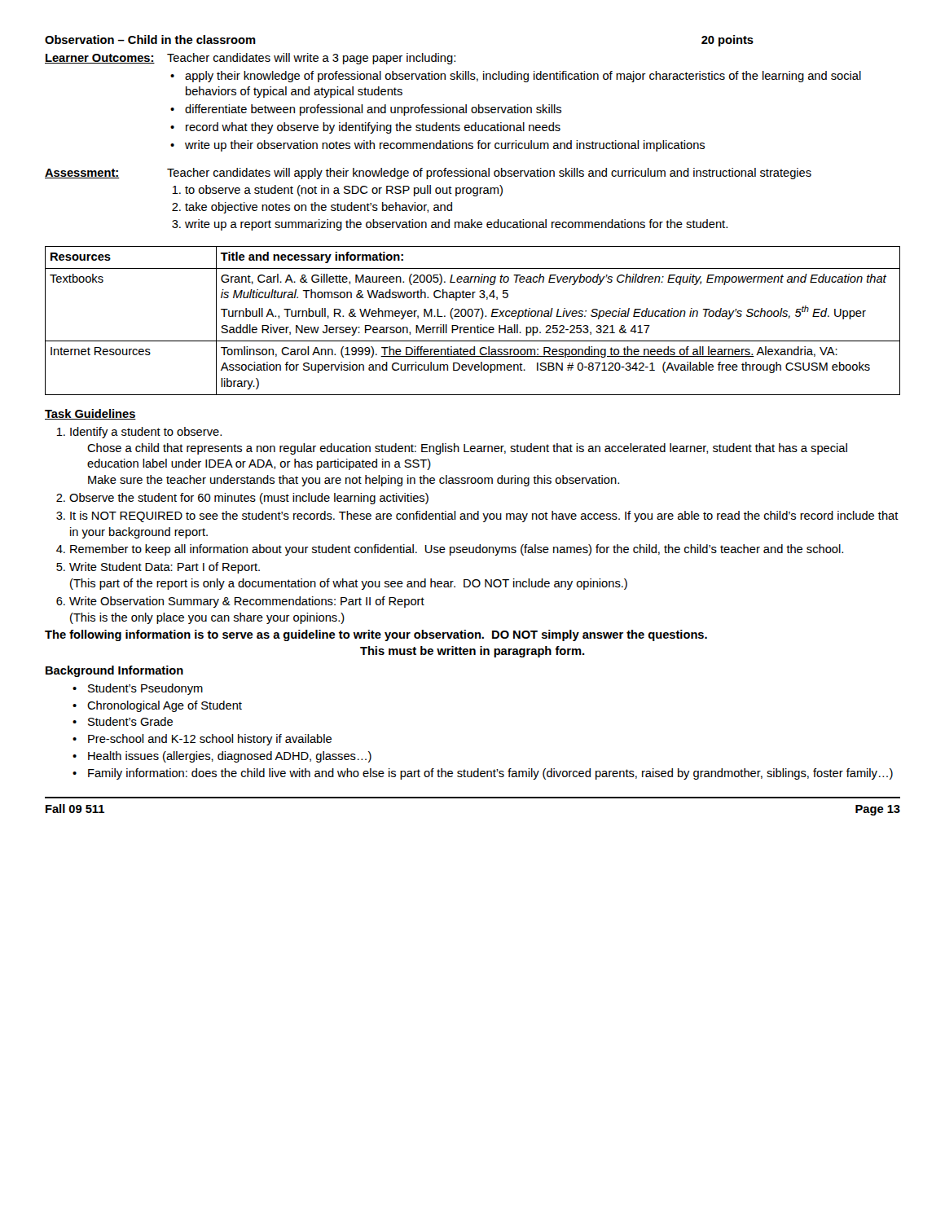Observation – Child in the classroom 20 points
Learner Outcomes: Teacher candidates will write a 3 page paper including:
apply their knowledge of professional observation skills, including identification of major characteristics of the learning and social behaviors of typical and atypical students
differentiate between professional and unprofessional observation skills
record what they observe by identifying the students educational needs
write up their observation notes with recommendations for curriculum and instructional implications
Assessment: Teacher candidates will apply their knowledge of professional observation skills and curriculum and instructional strategies
to observe a student (not in a SDC or RSP pull out program)
take objective notes on the student’s behavior, and
write up a report summarizing the observation and make educational recommendations for the student.
| Resources | Title and necessary information: |
| --- | --- |
| Textbooks | Grant, Carl. A. & Gillette, Maureen. (2005). Learning to Teach Everybody’s Children: Equity, Empowerment and Education that is Multicultural. Thomson & Wadsworth. Chapter 3,4, 5 Turnbull A., Turnbull, R. & Wehmeyer, M.L. (2007). Exceptional Lives: Special Education in Today’s Schools, 5 th Ed . Upper Saddle River, New Jersey: Pearson, Merrill Prentice Hall. pp. 252-253, 321 & 417 |
| Internet Resources | Tomlinson, Carol Ann. (1999). The Differentiated Classroom: Responding to the needs of all learners. Alexandria, VA: Association for Supervision and Curriculum Development. ISBN # 0-87120-342-1 (Available free through CSUSM ebooks library.) |
Task Guidelines
Identify a student to observe.
Chose a child that represents a non regular education student: English Learner, student that is an accelerated learner, student that has a special education label under IDEA or ADA, or has participated in a SST)
Make sure the teacher understands that you are not helping in the classroom during this observation.
Observe the student for 60 minutes (must include learning activities)
It is NOT REQUIRED to see the student’s records. These are confidential and you may not have access. If you are able to read the child’s record include that in your background report.
Remember to keep all information about your student confidential. Use pseudonyms (false names) for the child, the child’s teacher and the school.
Write Student Data: Part I of Report.
(This part of the report is only a documentation of what you see and hear. DO NOT include any opinions.)
Write Observation Summary & Recommendations: Part II of Report
(This is the only place you can share your opinions.)
The following information is to serve as a guideline to write your observation. DO NOT simply answer the questions.
This must be written in paragraph form.
Background Information
Student’s Pseudonym
Chronological Age of Student
Student’s Grade
Pre-school and K-12 school history if available
Health issues (allergies, diagnosed ADHD, glasses…)
Family information: does the child live with and who else is part of the student’s family (divorced parents, raised by grandmother, siblings, foster family…)
Fall 09 511 Page 13